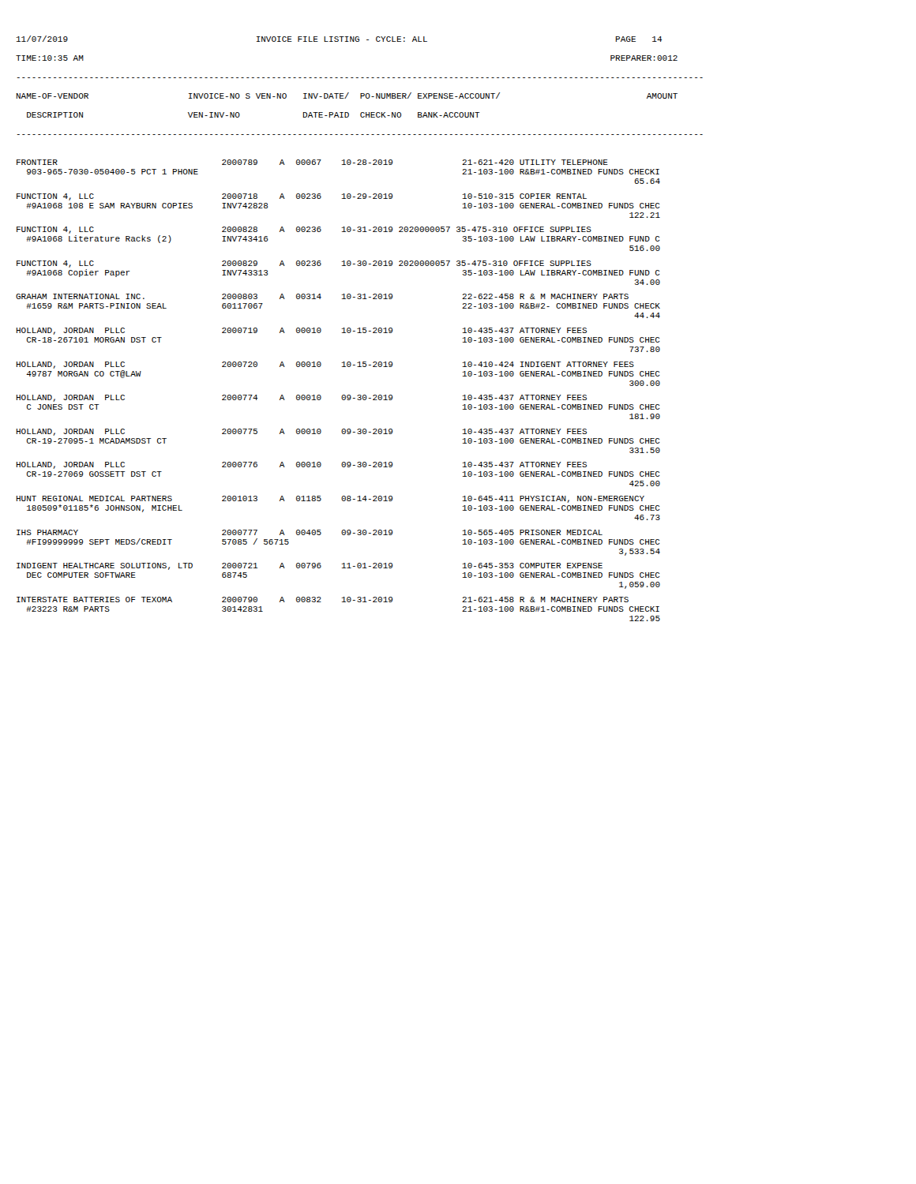11/07/2019 INVOICE FILE LISTING - CYCLE: ALL PAGE 14
TIME:10:35 AM PREPARER:0012
------------------------------------------------------------------------------------------------------------------------------------
NAME-OF-VENDOR INVOICE-NO S VEN-NO INV-DATE/ PO-NUMBER/ EXPENSE-ACCOUNT/ AMOUNT
DESCRIPTION VEN-INV-NO DATE-PAID CHECK-NO BANK-ACCOUNT
------------------------------------------------------------------------------------------------------------------------------------
| FRONTIER | 2000789 | A | 00067 | 10-28-2019 | | 21-621-420 UTILITY TELEPHONE |
| 903-965-7030-050400-5 PCT 1 PHONE | | | | | | 21-103-100 R&B#1-COMBINED FUNDS CHECKI |
| | 65.64 |
| FUNCTION 4, LLC | 2000718 | A | 00236 | 10-29-2019 | | 10-510-315 COPIER RENTAL |
| #9A1068 108 E SAM RAYBURN COPIES | INV742828 | | 10-103-100 GENERAL-COMBINED FUNDS CHEC |
| | 122.21 |
| FUNCTION 4, LLC | 2000828 | A | 00236 | 10-31-2019 2020000057 35-475-310 OFFICE SUPPLIES |
| #9A1068 Literature Racks (2) | INV743416 | | 35-103-100 LAW LIBRARY-COMBINED FUND C |
| | 516.00 |
| FUNCTION 4, LLC | 2000829 | A | 00236 | 10-30-2019 2020000057 35-475-310 OFFICE SUPPLIES |
| #9A1068 Copier Paper | INV743313 | | 35-103-100 LAW LIBRARY-COMBINED FUND C |
| | 34.00 |
| GRAHAM INTERNATIONAL INC. | 2000803 | A | 00314 | 10-31-2019 | | 22-622-458 R & M MACHINERY PARTS |
| #1659 R&M PARTS-PINION SEAL | 60117067 | | 22-103-100 R&B#2- COMBINED FUNDS CHECK |
| | 44.44 |
| HOLLAND, JORDAN PLLC | 2000719 | A | 00010 | 10-15-2019 | | 10-435-437 ATTORNEY FEES |
| CR-18-267101 MORGAN DST CT | | | | | | 10-103-100 GENERAL-COMBINED FUNDS CHEC |
| | 737.80 |
| HOLLAND, JORDAN PLLC | 2000720 | A | 00010 | 10-15-2019 | | 10-410-424 INDIGENT ATTORNEY FEES |
| 49787 MORGAN CO CT@LAW | | | | | | 10-103-100 GENERAL-COMBINED FUNDS CHEC |
| | 300.00 |
| HOLLAND, JORDAN PLLC | 2000774 | A | 00010 | 09-30-2019 | | 10-435-437 ATTORNEY FEES |
| C JONES DST CT | | | | | | 10-103-100 GENERAL-COMBINED FUNDS CHEC |
| | 181.90 |
| HOLLAND, JORDAN PLLC | 2000775 | A | 00010 | 09-30-2019 | | 10-435-437 ATTORNEY FEES |
| CR-19-27095-1 MCADAMSDST CT | | | | | | 10-103-100 GENERAL-COMBINED FUNDS CHEC |
| | 331.50 |
| HOLLAND, JORDAN PLLC | 2000776 | A | 00010 | 09-30-2019 | | 10-435-437 ATTORNEY FEES |
| CR-19-27069 GOSSETT DST CT | | | | | | 10-103-100 GENERAL-COMBINED FUNDS CHEC |
| | 425.00 |
| HUNT REGIONAL MEDICAL PARTNERS | 2001013 | A | 01185 | 08-14-2019 | | 10-645-411 PHYSICIAN, NON-EMERGENCY |
| 180509*01185*6 JOHNSON, MICHEL | | | | | | 10-103-100 GENERAL-COMBINED FUNDS CHEC |
| | 46.73 |
| IHS PHARMACY | 2000777 | A | 00405 | 09-30-2019 | | 10-565-405 PRISONER MEDICAL |
| #FI99999999 SEPT MEDS/CREDIT | 57085 / 56715 | | 10-103-100 GENERAL-COMBINED FUNDS CHEC |
| | 3,533.54 |
| INDIGENT HEALTHCARE SOLUTIONS, LTD | 2000721 | A | 00796 | 11-01-2019 | | 10-645-353 COMPUTER EXPENSE |
| DEC COMPUTER SOFTWARE | 68745 | | 10-103-100 GENERAL-COMBINED FUNDS CHEC |
| | 1,059.00 |
| INTERSTATE BATTERIES OF TEXOMA | 2000790 | A | 00832 | 10-31-2019 | | 21-621-458 R & M MACHINERY PARTS |
| #23223 R&M PARTS | 30142831 | | 21-103-100 R&B#1-COMBINED FUNDS CHECKI |
| | 122.95 |